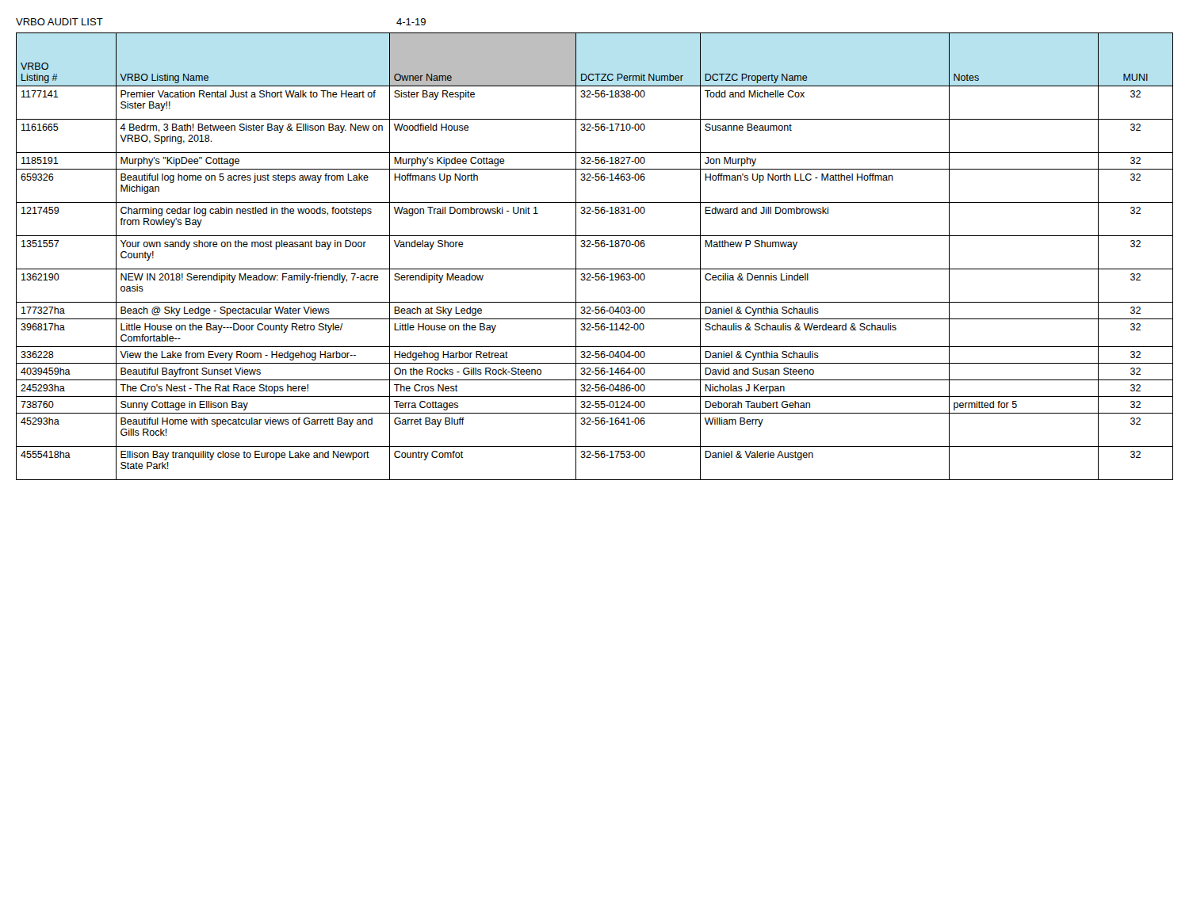VRBO AUDIT LIST
4-1-19
| VRBO Listing # | VRBO Listing Name | Owner Name | DCTZC Permit Number | DCTZC Property Name | Notes | MUNI |
| --- | --- | --- | --- | --- | --- | --- |
| 1177141 | Premier Vacation Rental Just a Short Walk to The Heart of Sister Bay!! | Sister Bay Respite | 32-56-1838-00 | Todd and Michelle Cox | | 32 |
| 1161665 | 4 Bedrm, 3 Bath! Between Sister Bay & Ellison Bay. New on VRBO, Spring, 2018. | Woodfield House | 32-56-1710-00 | Susanne Beaumont | | 32 |
| 1185191 | Murphy's "KipDee" Cottage | Murphy's Kipdee Cottage | 32-56-1827-00 | Jon Murphy | | 32 |
| 659326 | Beautiful log home on 5 acres just steps away from Lake Michigan | Hoffmans Up North | 32-56-1463-06 | Hoffman's Up North LLC - Matthel Hoffman | | 32 |
| 1217459 | Charming cedar log cabin nestled in the woods, footsteps from Rowley's Bay | Wagon Trail Dombrowski - Unit 1 | 32-56-1831-00 | Edward and Jill Dombrowski | | 32 |
| 1351557 | Your own sandy shore on the most pleasant bay in Door County! | Vandelay Shore | 32-56-1870-06 | Matthew P Shumway | | 32 |
| 1362190 | NEW IN 2018! Serendipity Meadow: Family-friendly, 7-acre oasis | Serendipity Meadow | 32-56-1963-00 | Cecilia & Dennis Lindell | | 32 |
| 177327ha | Beach @ Sky Ledge - Spectacular Water Views | Beach at Sky Ledge | 32-56-0403-00 | Daniel & Cynthia Schaulis | | 32 |
| 396817ha | Little House on the Bay---Door County Retro Style/ Comfortable-- | Little House on the Bay | 32-56-1142-00 | Schaulis & Schaulis & Werdeard & Schaulis | | 32 |
| 336228 | View the Lake from Every Room - Hedgehog Harbor-- | Hedgehog Harbor Retreat | 32-56-0404-00 | Daniel & Cynthia Schaulis | | 32 |
| 4039459ha | Beautiful Bayfront Sunset Views | On the Rocks - Gills Rock-Steeno | 32-56-1464-00 | David and Susan Steeno | | 32 |
| 245293ha | The Cro's Nest - The Rat Race Stops here! | The Cros Nest | 32-56-0486-00 | Nicholas J Kerpan | | 32 |
| 738760 | Sunny Cottage in Ellison Bay | Terra Cottages | 32-55-0124-00 | Deborah Taubert Gehan | permitted for 5 | 32 |
| 45293ha | Beautiful Home with specatcular views of Garrett Bay and Gills Rock! | Garret Bay Bluff | 32-56-1641-06 | William Berry | | 32 |
| 4555418ha | Ellison Bay tranquility close to Europe Lake and Newport State Park! | Country Comfot | 32-56-1753-00 | Daniel & Valerie Austgen | | 32 |